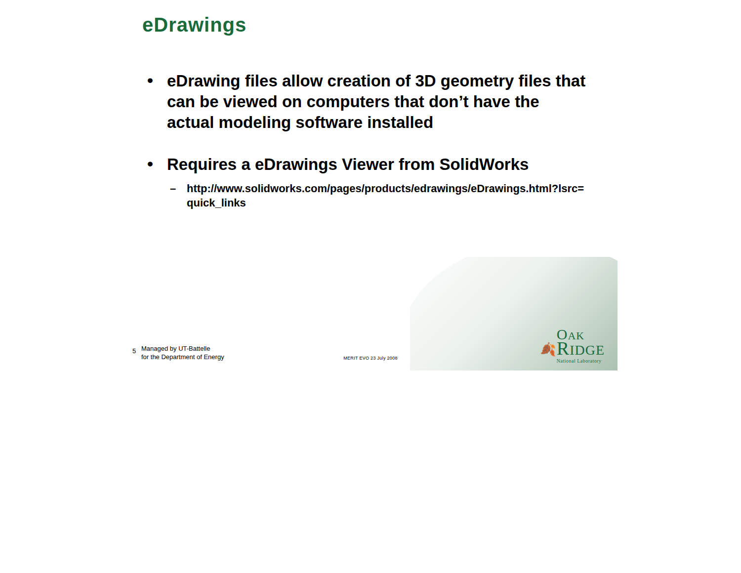eDrawings
eDrawing files allow creation of 3D geometry files that can be viewed on computers that don’t have the actual modeling software installed
Requires a eDrawings Viewer from SolidWorks
http://www.solidworks.com/pages/products/edrawings/eDrawings.html?lsrc=quick_links
5 Managed by UT-Battelle
for the Department of Energy MERIT EVO 23 July 2008
🍂 OAK RIDGE National Laboratory